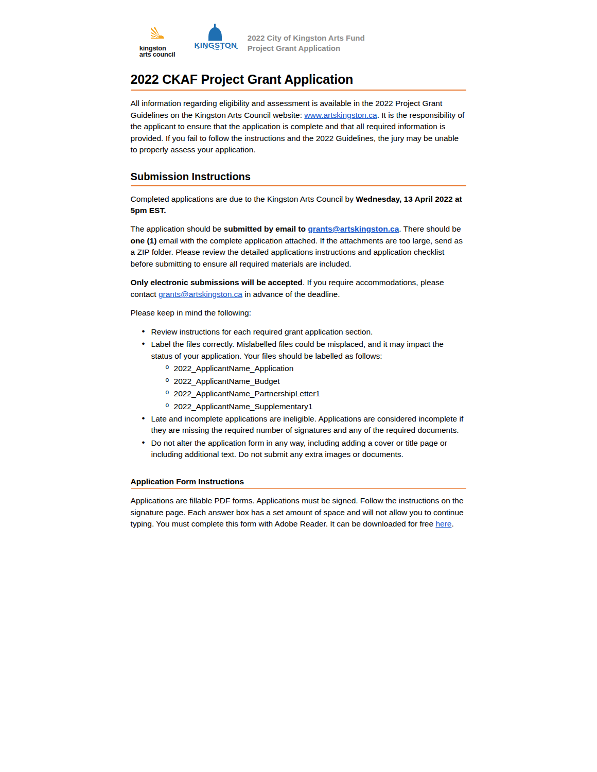kingston
arts council
Kingston
2022 City of Kingston Arts Fund
Project Grant Application
2022 CKAF Project Grant Application
All information regarding eligibility and assessment is available in the 2022 Project Grant Guidelines on the Kingston Arts Council website: www.artskingston.ca. It is the responsibility of the applicant to ensure that the application is complete and that all required information is provided. If you fail to follow the instructions and the 2022 Guidelines, the jury may be unable to properly assess your application.
Submission Instructions
Completed applications are due to the Kingston Arts Council by Wednesday, 13 April 2022 at 5pm EST.
The application should be submitted by email to grants@artskingston.ca. There should be one (1) email with the complete application attached. If the attachments are too large, send as a ZIP folder. Please review the detailed applications instructions and application checklist before submitting to ensure all required materials are included.
Only electronic submissions will be accepted. If you require accommodations, please contact grants@artskingston.ca in advance of the deadline.
Please keep in mind the following:
Review instructions for each required grant application section.
Label the files correctly. Mislabelled files could be misplaced, and it may impact the status of your application. Your files should be labelled as follows:
2022_ApplicantName_Application
2022_ApplicantName_Budget
2022_ApplicantName_PartnershipLetter1
2022_ApplicantName_Supplementary1
Late and incomplete applications are ineligible. Applications are considered incomplete if they are missing the required number of signatures and any of the required documents.
Do not alter the application form in any way, including adding a cover or title page or including additional text. Do not submit any extra images or documents.
Application Form Instructions
Applications are fillable PDF forms. Applications must be signed. Follow the instructions on the signature page. Each answer box has a set amount of space and will not allow you to continue typing. You must complete this form with Adobe Reader. It can be downloaded for free here.